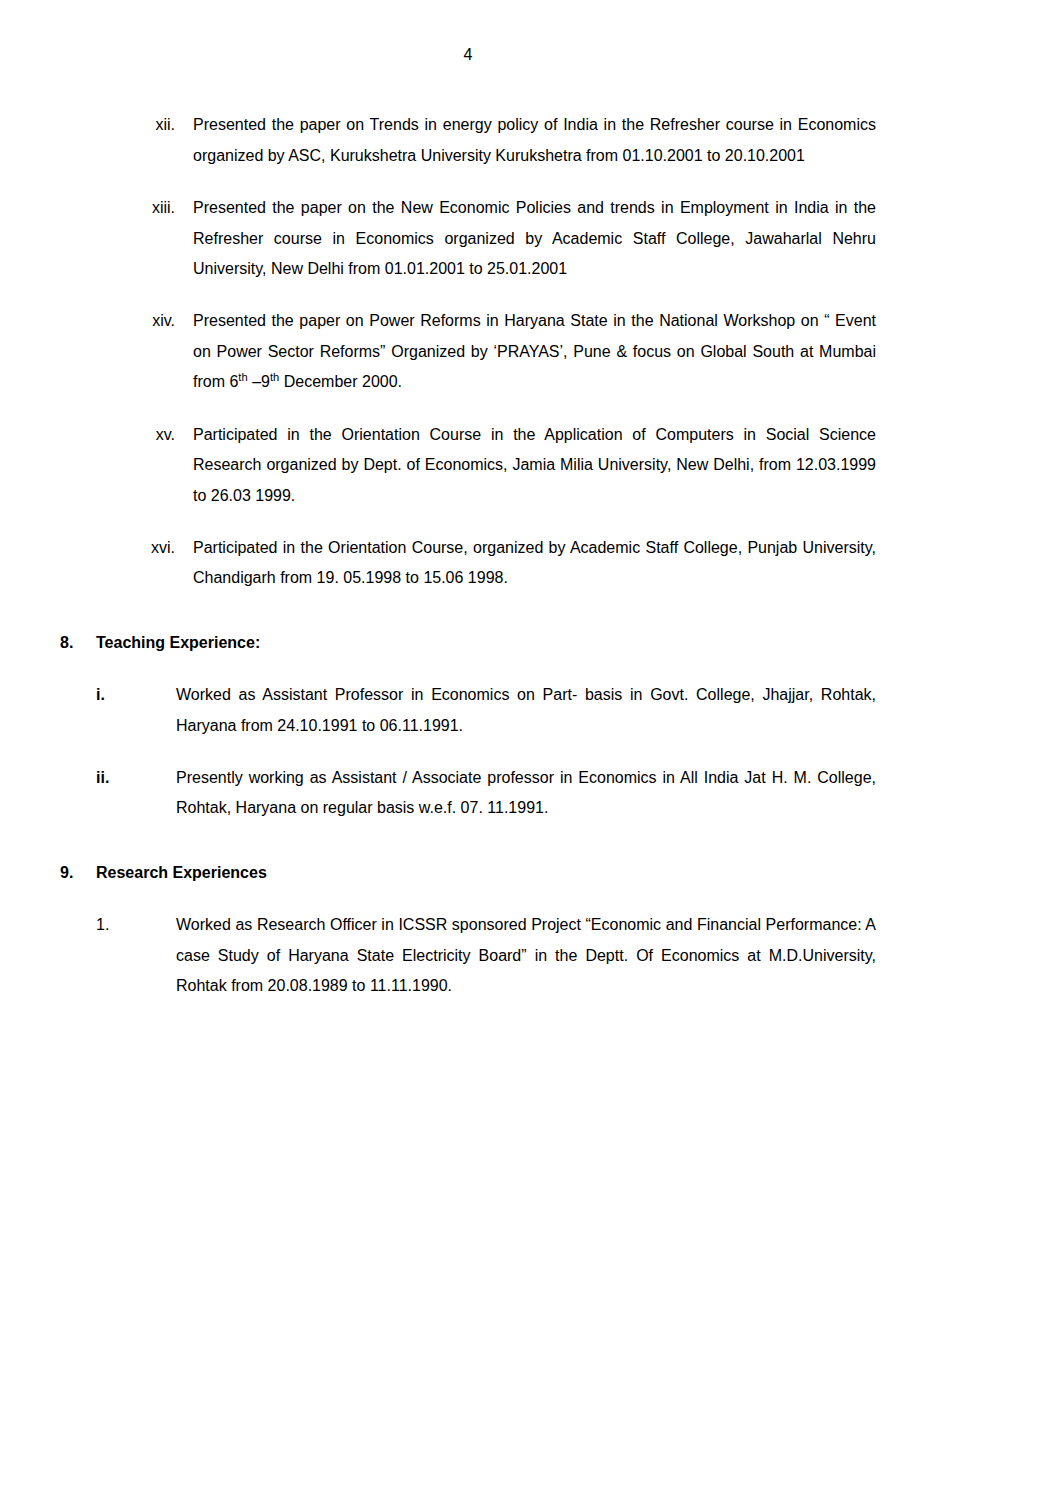4
xii. Presented the paper on Trends in energy policy of India in the Refresher course in Economics organized by ASC, Kurukshetra University Kurukshetra from 01.10.2001 to 20.10.2001
xiii. Presented the paper on the New Economic Policies and trends in Employment in India in the Refresher course in Economics organized by Academic Staff College, Jawaharlal Nehru University, New Delhi from 01.01.2001 to 25.01.2001
xiv. Presented the paper on Power Reforms in Haryana State in the National Workshop on “ Event on Power Sector Reforms” Organized by ‘PRAYAS’, Pune & focus on Global South at Mumbai from 6th –9th December 2000.
xv. Participated in the Orientation Course in the Application of Computers in Social Science Research organized by Dept. of Economics, Jamia Milia University, New Delhi, from 12.03.1999 to 26.03 1999.
xvi. Participated in the Orientation Course, organized by Academic Staff College, Punjab University, Chandigarh from 19. 05.1998 to 15.06 1998.
8. Teaching Experience:
i. Worked as Assistant Professor in Economics on Part- basis in Govt. College, Jhajjar, Rohtak, Haryana from 24.10.1991 to 06.11.1991.
ii. Presently working as Assistant / Associate professor in Economics in All India Jat H. M. College, Rohtak, Haryana on regular basis w.e.f. 07. 11.1991.
9. Research Experiences
1. Worked as Research Officer in ICSSR sponsored Project “Economic and Financial Performance: A case Study of Haryana State Electricity Board” in the Deptt. Of Economics at M.D.University, Rohtak from 20.08.1989 to 11.11.1990.